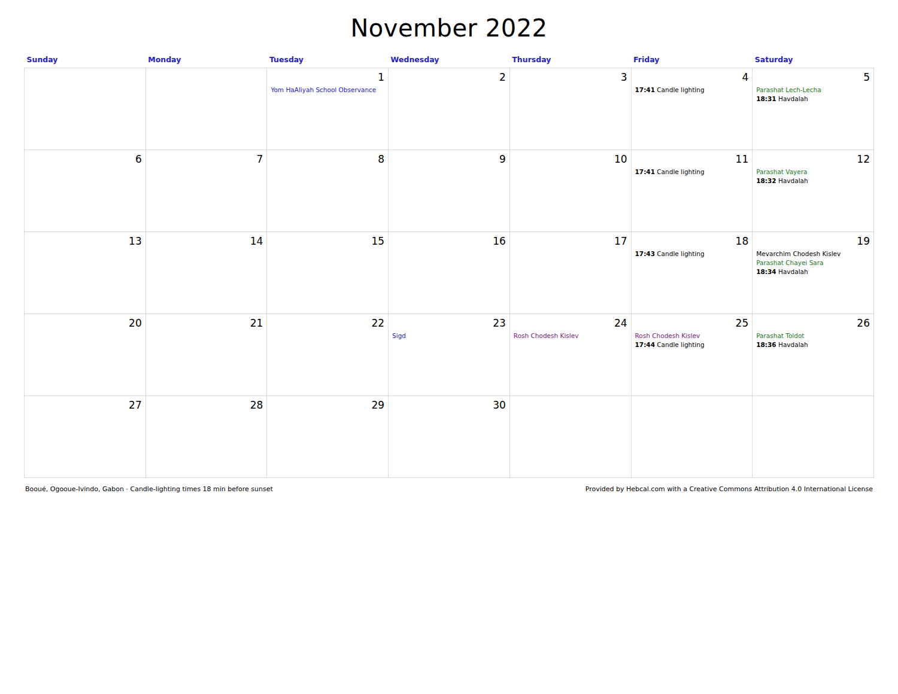November 2022
| Sunday | Monday | Tuesday | Wednesday | Thursday | Friday | Saturday |
| --- | --- | --- | --- | --- | --- | --- |
| | | 1 Yom HaAliyah School Observance | 2 | 3 | 4 17:41 Candle lighting | 5 Parashat Lech-Lecha 18:31 Havdalah |
| 6 | 7 | 8 | 9 | 10 | 11 17:41 Candle lighting | 12 Parashat Vayera 18:32 Havdalah |
| 13 | 14 | 15 | 16 | 17 | 18 17:43 Candle lighting | 19 Mevarchim Chodesh Kislev Parashat Chayei Sara 18:34 Havdalah |
| 20 | 21 | 22 | 23 Sigd | 24 Rosh Chodesh Kislev | 25 Rosh Chodesh Kislev 17:44 Candle lighting | 26 Parashat Toldot 18:36 Havdalah |
| 27 | 28 | 29 | 30 | | | |
Booué, Ogooue-Ivindo, Gabon · Candle-lighting times 18 min before sunset
Provided by Hebcal.com with a Creative Commons Attribution 4.0 International License